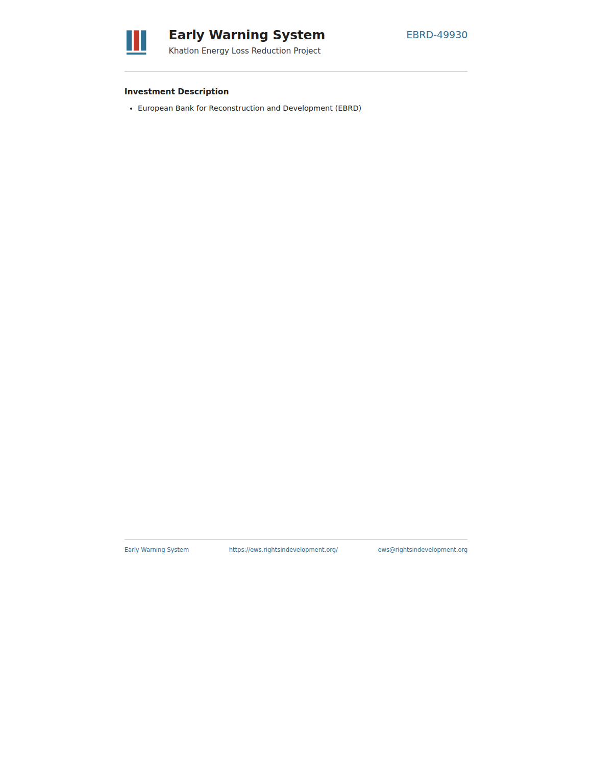Early Warning System
Khatlon Energy Loss Reduction Project
EBRD-49930
Investment Description
European Bank for Reconstruction and Development (EBRD)
Early Warning System
https://ews.rightsindevelopment.org/
ews@rightsindevelopment.org